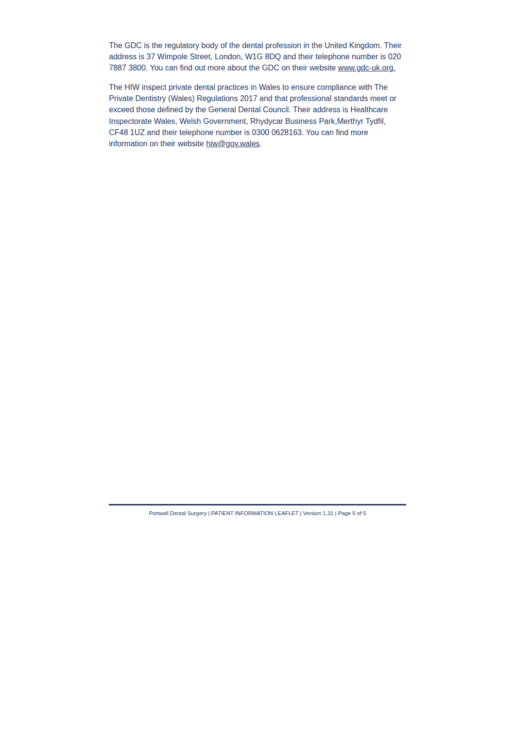The GDC is the regulatory body of the dental profession in the United Kingdom. Their address is 37 Wimpole Street, London, W1G 8DQ and their telephone number is 020 7887 3800. You can find out more about the GDC on their website www.gdc-uk.org.
The HIW inspect private dental practices in Wales to ensure compliance with The Private Dentistry (Wales) Regulations 2017 and that professional standards meet or exceed those defined by the General Dental Council. Their address is Healthcare Inspectorate Wales, Welsh Government, Rhydycar Business Park,Merthyr Tydfil, CF48 1UZ and their telephone number is 0300 0628163. You can find more information on their website hiw@gov.wales.
Portwall Dental Surgery | PATIENT INFORMATION LEAFLET | Version 1.31 | Page 5 of 5